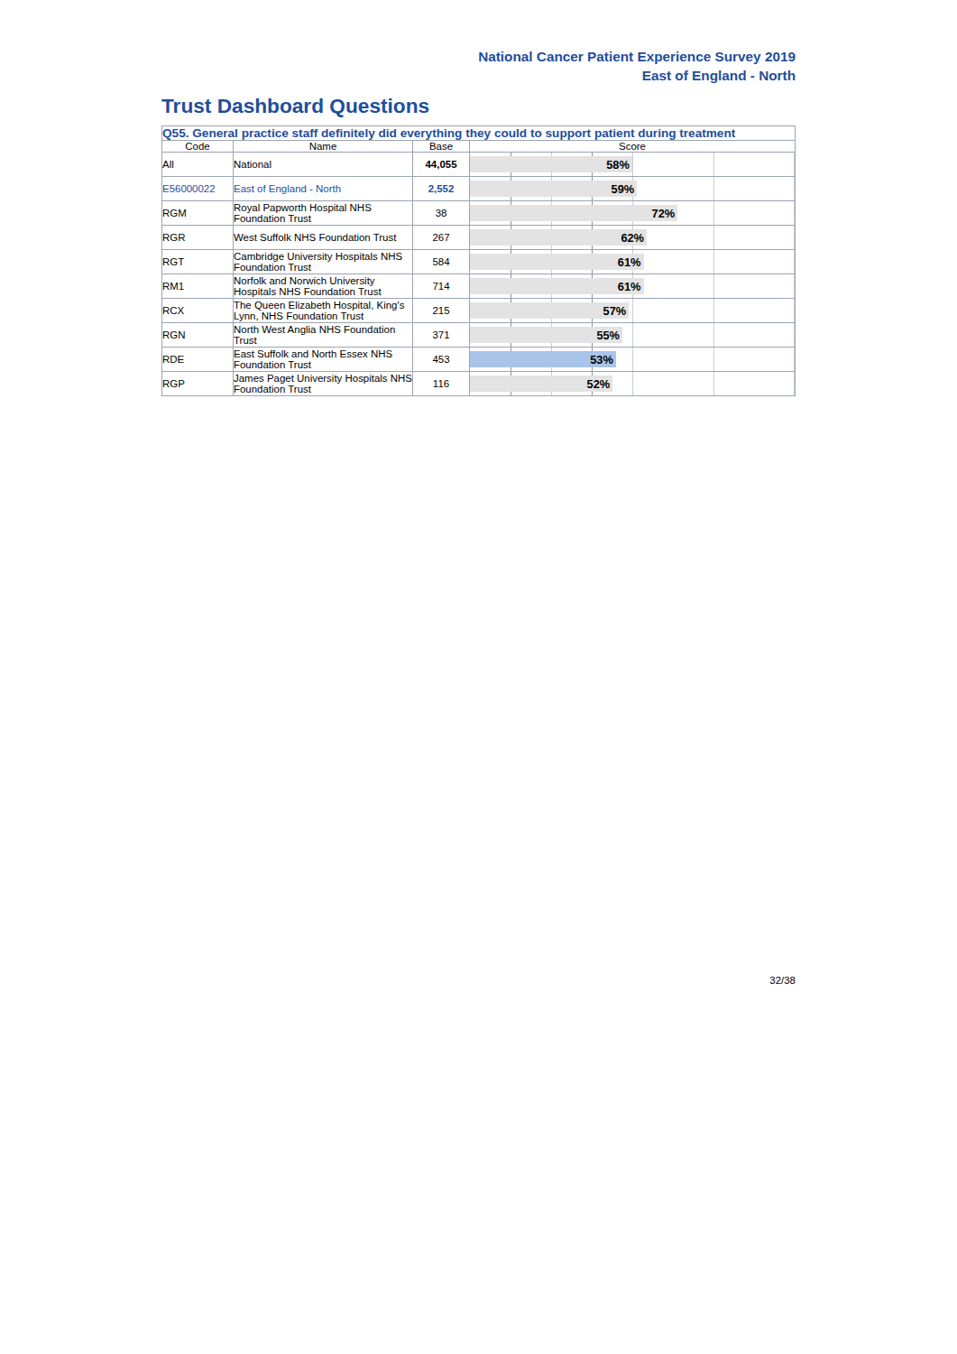National Cancer Patient Experience Survey 2019
East of England - North
Trust Dashboard Questions
| Q55. General practice staff definitely did everything they could to support patient during treatment |
| --- |
| Code | Name | Base | Score |
| All | National | 44,055 | 58% |
| E56000022 | East of England - North | 2,552 | 59% |
| RGM | Royal Papworth Hospital NHS Foundation Trust | 38 | 72% |
| RGR | West Suffolk NHS Foundation Trust | 267 | 62% |
| RGT | Cambridge University Hospitals NHS Foundation Trust | 584 | 61% |
| RM1 | Norfolk and Norwich University Hospitals NHS Foundation Trust | 714 | 61% |
| RCX | The Queen Elizabeth Hospital, King's Lynn, NHS Foundation Trust | 215 | 57% |
| RGN | North West Anglia NHS Foundation Trust | 371 | 55% |
| RDE | East Suffolk and North Essex NHS Foundation Trust | 453 | 53% |
| RGP | James Paget University Hospitals NHS Foundation Trust | 116 | 52% |
32/38